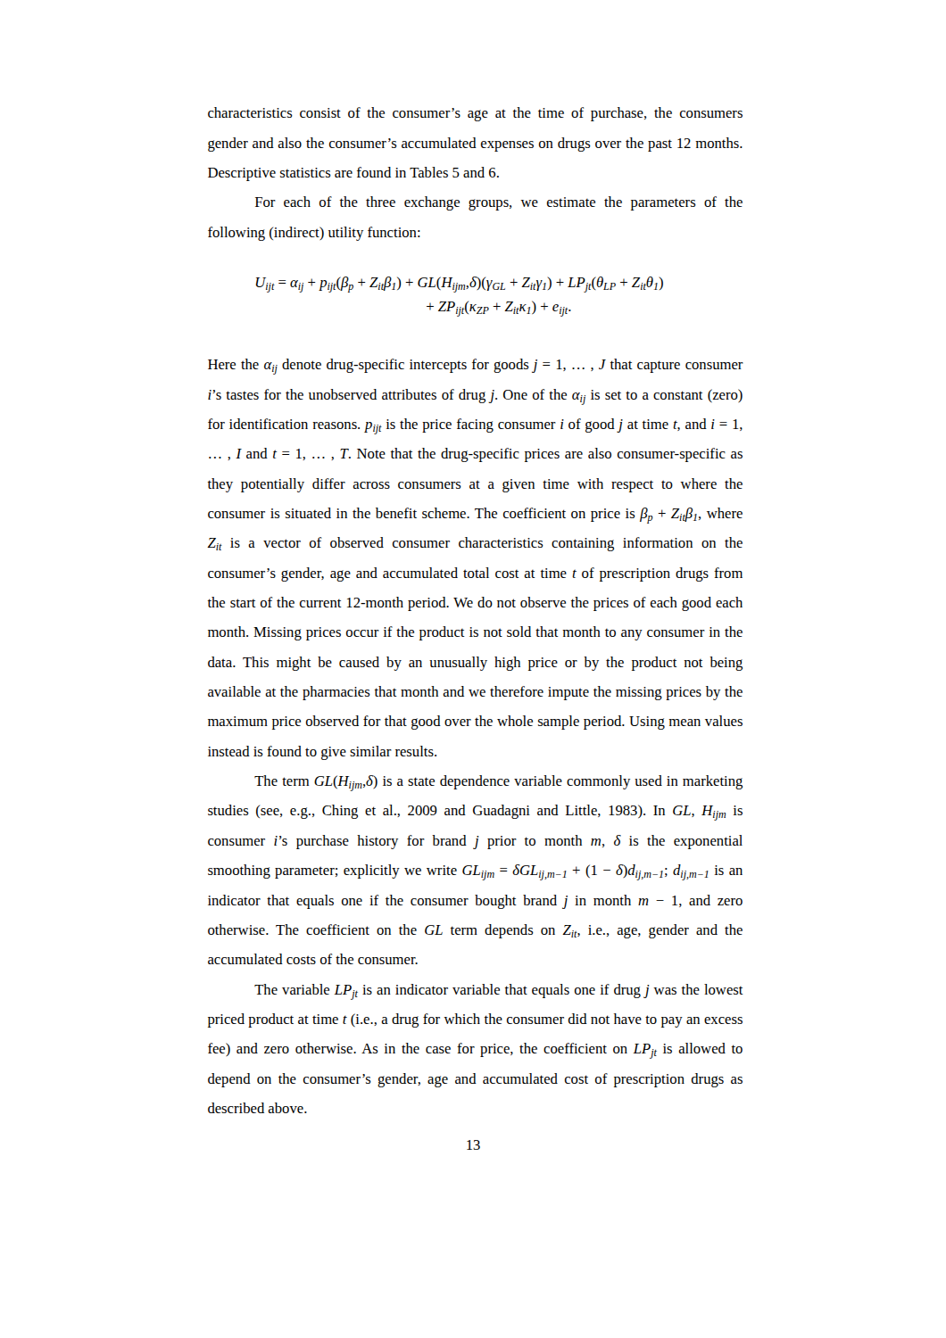characteristics consist of the consumer’s age at the time of purchase, the consumers gender and also the consumer’s accumulated expenses on drugs over the past 12 months. Descriptive statistics are found in Tables 5 and 6.
For each of the three exchange groups, we estimate the parameters of the following (indirect) utility function:
Uijt = αij + pijt(βp + Zitβ1) + GL(Hijm,δ)(γGL + Zitγ1) + LPjt(θLP + Zitθ1) + ZPijt(κZP + Zitκ1) + eijt.
Here the αij denote drug-specific intercepts for goods j = 1, … , J that capture consumer i’s tastes for the unobserved attributes of drug j. One of the αij is set to a constant (zero) for identification reasons. pijt is the price facing consumer i of good j at time t, and i = 1, … , I and t = 1, … , T. Note that the drug-specific prices are also consumer-specific as they potentially differ across consumers at a given time with respect to where the consumer is situated in the benefit scheme. The coefficient on price is βp + Zitβ1, where Zit is a vector of observed consumer characteristics containing information on the consumer’s gender, age and accumulated total cost at time t of prescription drugs from the start of the current 12-month period. We do not observe the prices of each good each month. Missing prices occur if the product is not sold that month to any consumer in the data. This might be caused by an unusually high price or by the product not being available at the pharmacies that month and we therefore impute the missing prices by the maximum price observed for that good over the whole sample period. Using mean values instead is found to give similar results.
The term GL(Hijm,δ) is a state dependence variable commonly used in marketing studies (see, e.g., Ching et al., 2009 and Guadagni and Little, 1983). In GL, Hijm is consumer i’s purchase history for brand j prior to month m, δ is the exponential smoothing parameter; explicitly we write GLijm = δGLij,m−1 + (1 − δ)dij,m−1; dij,m−1 is an indicator that equals one if the consumer bought brand j in month m − 1, and zero otherwise. The coefficient on the GL term depends on Zit, i.e., age, gender and the accumulated costs of the consumer.
The variable LPjt is an indicator variable that equals one if drug j was the lowest priced product at time t (i.e., a drug for which the consumer did not have to pay an excess fee) and zero otherwise. As in the case for price, the coefficient on LPjt is allowed to depend on the consumer’s gender, age and accumulated cost of prescription drugs as described above.
13